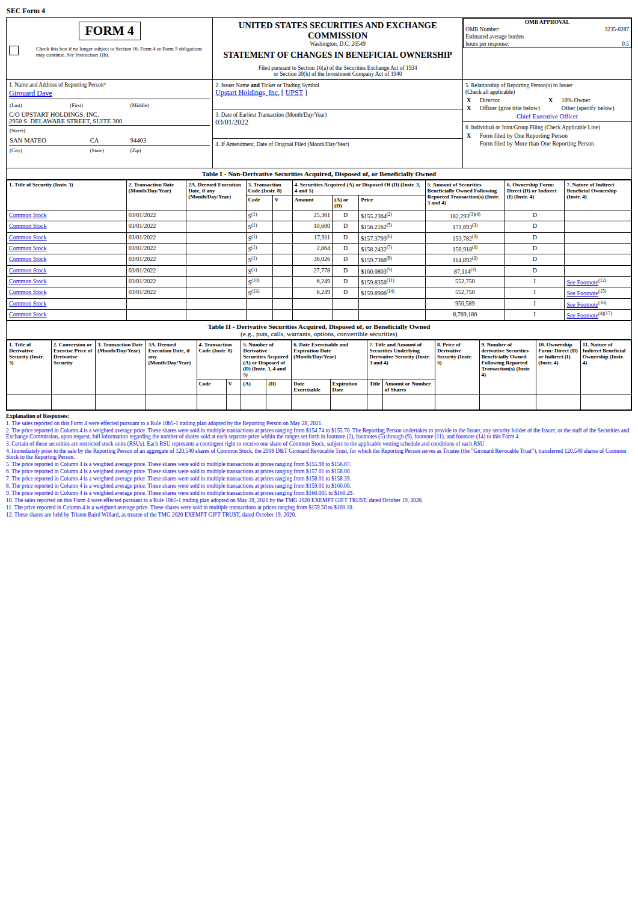| SEC Form 4 | | |
| FORM 4 / / Check this box if no longer subject to Section 16. Form 4 or Form 5 obligations may continue. See Instruction 1(b). / | UNITED STATES SECURITIES AND EXCHANGE COMMISSION Washington, D.C. 20549 STATEMENT OF CHANGES IN BENEFICIAL OWNERSHIP Filed pursuant to Section 16(a) of the Securities Exchange Act of 1934 or Section 30(h) of the Investment Company Act of 1940 | / OMB APPROVAL / / OMB Number: / 3235-0287 / / Estimated average burden / / hours per response: / 0.5 / |
| / 1. Name and Address of Reporting Person * Girouard Dave / (Last) / (First) / (Middle) / C/O UPSTART HOLDINGS, INC. 2950 S. DELAWARE STREET, SUITE 300 / (Street) / / SAN MATEO / CA / 94403 / / (City) / (State) / (Zip) / / 2. Issuer Name and Ticker or Trading Symbol Upstart Holdings, Inc. [ UPST ] 3. Date of Earliest Transaction (Month/Day/Year) 03/01/2022 4. If Amendment, Date of Original Filed (Month/Day/Year) / 5. Relationship of Reporting Person(s) to Issuer (Check all applicable) / X / Director / X / 10% Owner / / X / Officer (give title below) / / Other (specify below) / Chief Executive Officer 6. Individual or Joint/Group Filing (Check Applicable Line) / X / Form filed by One Reporting Person / / / Form filed by More than One Reporting Person / / |
| Table I - Non-Derivative Securities Acquired, Disposed of, or Beneficially Owned |
| / 1. Title of Security (Instr. 3) / 2. Transaction Date (Month/Day/Year) / 2A. Deemed Execution Date, if any (Month/Day/Year) / 3. Transaction Code (Instr. 8) / 4. Securities Acquired (A) or Disposed Of (D) (Instr. 3, 4 and 5) / 5. Amount of Securities Beneficially Owned Following Reported Transaction(s) (Instr. 3 and 4) / 6. Ownership Form: Direct (D) or Indirect (I) (Instr. 4) / 7. Nature of Indirect Beneficial Ownership (Instr. 4) / / --- / --- / --- / --- / --- / --- / --- / --- / / Code / V / Amount / (A) or (D) / Price / / Common Stock / 03/01/2022 / / S (1) / / 25,361 / D / $155.2364 (2) / 182,293 (3)(4) / D / / / Common Stock / 03/01/2022 / / S (1) / / 10,600 / D / $156.2162 (5) / 171,693 (3) / D / / / Common Stock / 03/01/2022 / / S (1) / / 17,911 / D / $157.3793 (6) / 153,782 (3) / D / / / Common Stock / 03/01/2022 / / S (1) / / 2,864 / D / $158.2432 (7) / 150,918 (3) / D / / / Common Stock / 03/01/2022 / / S (1) / / 36,026 / D / $159.7368 (8) / 114,892 (3) / D / / / Common Stock / 03/01/2022 / / S (1) / / 27,778 / D / $160.0803 (9) / 87,114 (3) / D / / / Common Stock / 03/01/2022 / / S (10) / / 6,249 / D / $159.8356 (11) / 552,750 / I / See Footnote (12) / / Common Stock / 03/01/2022 / / S (13) / / 6,249 / D / $159.8906 (14) / 552,750 / I / See Footnote (15) / / Common Stock / / / / / / / / 950,589 / I / See Footnote (16) / / Common Stock / / / / / / / / 8,769,186 / I / See Footnote (4)(17) / |
| Table II - Derivative Securities Acquired, Disposed of, or Beneficially Owned (e.g., puts, calls, warrants, options, convertible securities) |
| / 1. Title of Derivative Security (Instr. 3) / 2. Conversion or Exercise Price of Derivative Security / 3. Transaction Date (Month/Day/Year) / 3A. Deemed Execution Date, if any (Month/Day/Year) / 4. Transaction Code (Instr. 8) / 5. Number of Derivative Securities Acquired (A) or Disposed of (D) (Instr. 3, 4 and 5) / 6. Date Exercisable and Expiration Date (Month/Day/Year) / 7. Title and Amount of Securities Underlying Derivative Security (Instr. 3 and 4) / 8. Price of Derivative Security (Instr. 5) / 9. Number of derivative Securities Beneficially Owned Following Reported Transaction(s) (Instr. 4) / 10. Ownership Form: Direct (D) or Indirect (I) (Instr. 4) / 11. Nature of Indirect Beneficial Ownership (Instr. 4) / / --- / --- / --- / --- / --- / --- / --- / --- / --- / --- / --- / --- / / Code / V / (A) / (D) / Date Exercisable / Expiration Date / Title / Amount or Number of Shares / |
Explanation of Responses:
1. The sales reported on this Form 4 were effected pursuant to a Rule 10b5-1 trading plan adopted by the Reporting Person on May 28, 2021.
2. The price reported in Column 4 is a weighted average price. These shares were sold in multiple transactions at prices ranging from $154.74 to $155.70. The Reporting Person undertakes to provide to the Issuer, any security holder of the Issuer, or the staff of the Securities and Exchange Commission, upon request, full information regarding the number of shares sold at each separate price within the ranges set forth in footnote (2), footnotes (5) through (9), footnote (11), and footnote (14) to this Form 4.
3. Certain of these securities are restricted stock units (RSUs). Each RSU represents a contingent right to receive one share of Common Stock, subject to the applicable vesting schedule and conditions of each RSU.
4. Immediately prior to the sale by the Reporting Person of an aggregate of 120,540 shares of Common Stock, the 2008 D&T Girouard Revocable Trust, for which the Reporting Person serves as Trustee (the "Girouard Revocable Trust"), transferred 120,540 shares of Common Stock to the Reporting Person.
5. The price reported in Column 4 is a weighted average price. These shares were sold in multiple transactions at prices ranging from $155.98 to $156.87.
6. The price reported in Column 4 is a weighted average price. These shares were sold in multiple transactions at prices ranging from $157.01 to $158.00.
7. The price reported in Column 4 is a weighted average price. These shares were sold in multiple transactions at prices ranging from $158.01 to $158.39.
8. The price reported in Column 4 is a weighted average price. These shares were sold in multiple transactions at prices ranging from $159.01 to $160.00.
9. The price reported in Column 4 is a weighted average price. These shares were sold in multiple transactions at prices ranging from $160.005 to $160.29.
10. The sales reported on this Form 4 were effected pursuant to a Rule 10b5-1 trading plan adopted on May 28, 2021 by the TMG 2020 EXEMPT GIFT TRUST, dated October 19, 2020.
11. The price reported in Column 4 is a weighted average price. These shares were sold in multiple transactions at prices ranging from $159.50 to $160.10.
12. These shares are held by Tristen Baird Willard, as trustee of the TMG 2020 EXEMPT GIFT TRUST, dated October 19, 2020.